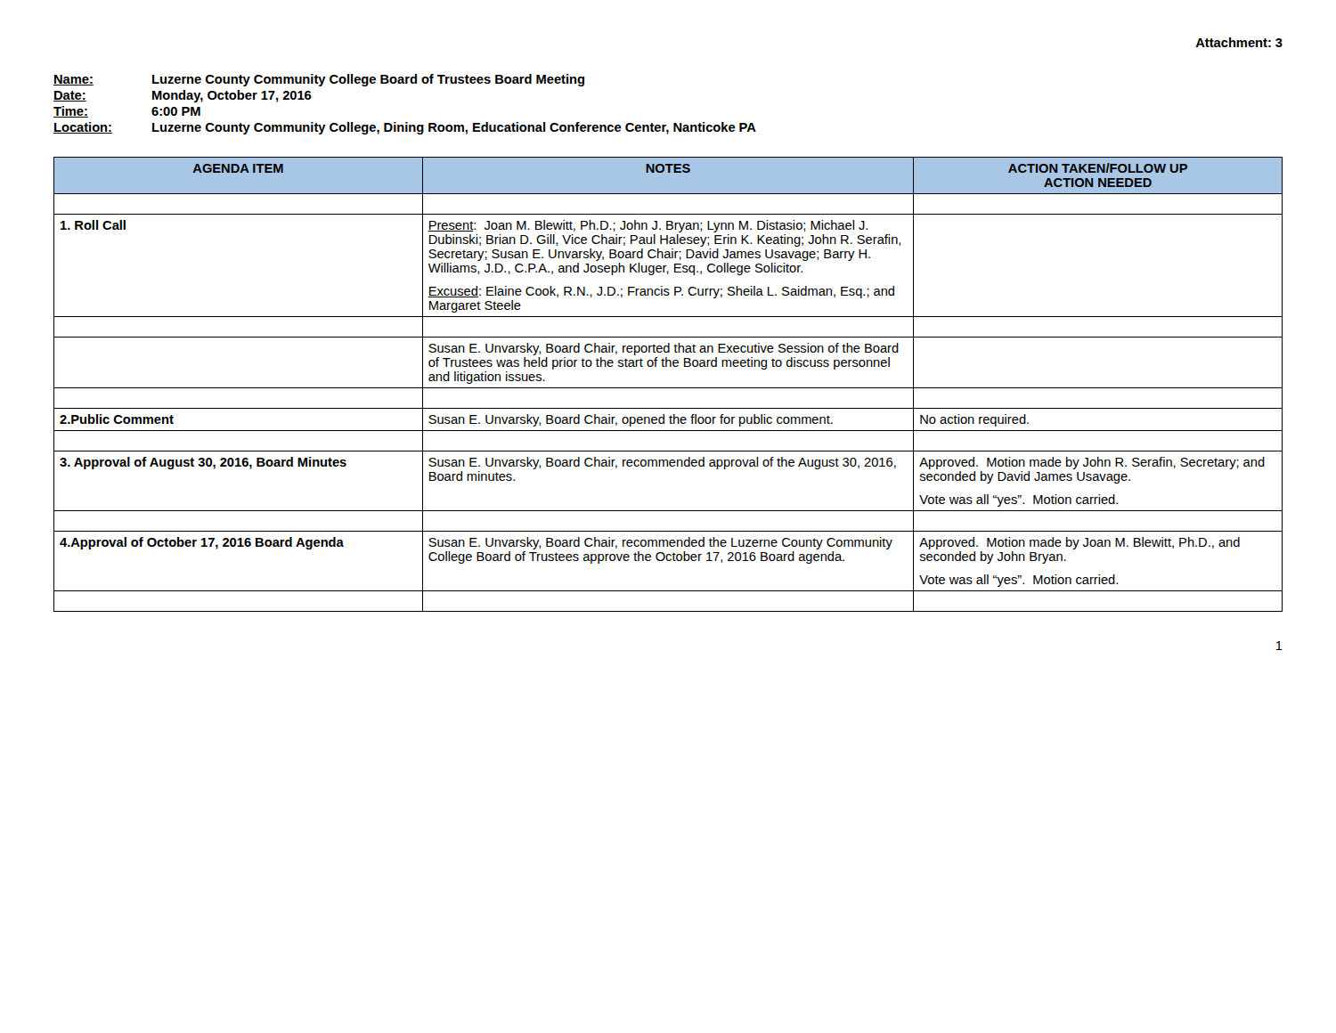Attachment: 3
Name: Luzerne County Community College Board of Trustees Board Meeting
Date: Monday, October 17, 2016
Time: 6:00 PM
Location: Luzerne County Community College, Dining Room, Educational Conference Center, Nanticoke PA
| AGENDA ITEM | NOTES | ACTION TAKEN/FOLLOW UP ACTION NEEDED |
| --- | --- | --- |
| 1. Roll Call | Present : Joan M. Blewitt, Ph.D.; John J. Bryan; Lynn M. Distasio; Michael J. Dubinski; Brian D. Gill, Vice Chair; Paul Halesey; Erin K. Keating; John R. Serafin, Secretary; Susan E. Unvarsky, Board Chair; David James Usavage; Barry H. Williams, J.D., C.P.A., and Joseph Kluger, Esq., College Solicitor. Excused : Elaine Cook, R.N., J.D.; Francis P. Curry; Sheila L. Saidman, Esq.; and Margaret Steele | |
| | Susan E. Unvarsky, Board Chair, reported that an Executive Session of the Board of Trustees was held prior to the start of the Board meeting to discuss personnel and litigation issues. | |
| 2.Public Comment | Susan E. Unvarsky, Board Chair, opened the floor for public comment. | No action required. |
| 3. Approval of August 30, 2016, Board Minutes | Susan E. Unvarsky, Board Chair, recommended approval of the August 30, 2016, Board minutes. | Approved. Motion made by John R. Serafin, Secretary; and seconded by David James Usavage. Vote was all “yes”. Motion carried. |
| 4.Approval of October 17, 2016 Board Agenda | Susan E. Unvarsky, Board Chair, recommended the Luzerne County Community College Board of Trustees approve the October 17, 2016 Board agenda. | Approved. Motion made by Joan M. Blewitt, Ph.D., and seconded by John Bryan. Vote was all “yes”. Motion carried. |
1